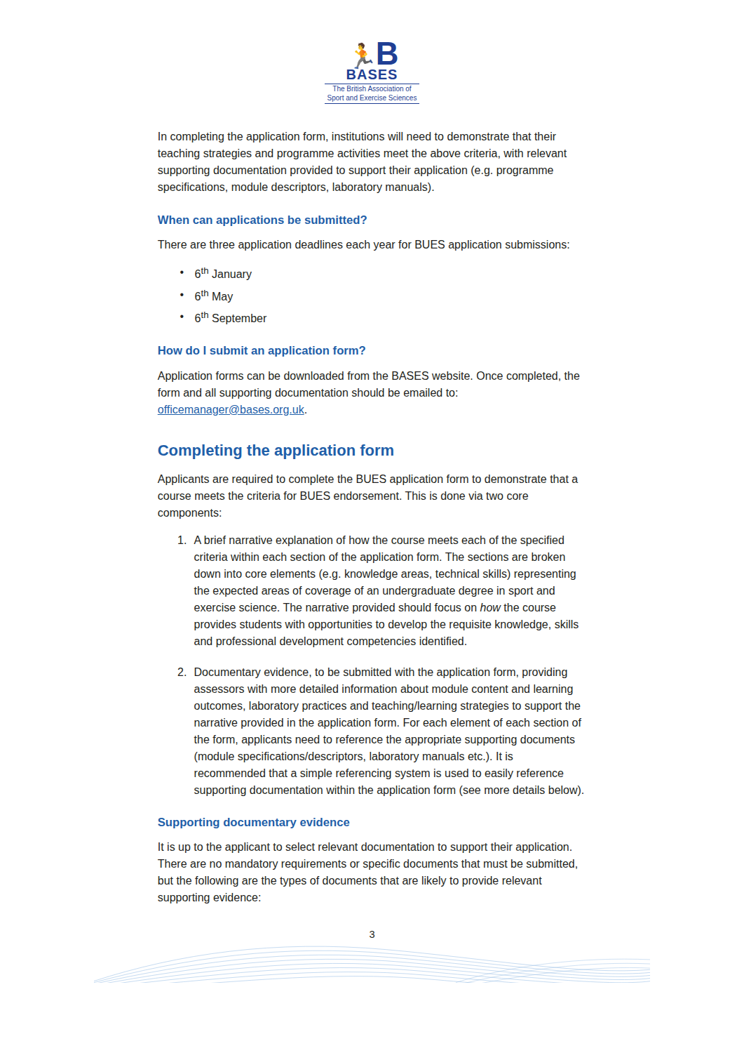🏃B
BASES
The British Association of
Sport and Exercise Sciences
In completing the application form, institutions will need to demonstrate that their teaching strategies and programme activities meet the above criteria, with relevant supporting documentation provided to support their application (e.g. programme specifications, module descriptors, laboratory manuals).
When can applications be submitted?
There are three application deadlines each year for BUES application submissions:
6th January
6th May
6th September
How do I submit an application form?
Application forms can be downloaded from the BASES website. Once completed, the form and all supporting documentation should be emailed to: officemanager@bases.org.uk.
Completing the application form
Applicants are required to complete the BUES application form to demonstrate that a course meets the criteria for BUES endorsement. This is done via two core components:
A brief narrative explanation of how the course meets each of the specified criteria within each section of the application form. The sections are broken down into core elements (e.g. knowledge areas, technical skills) representing the expected areas of coverage of an undergraduate degree in sport and exercise science. The narrative provided should focus on how the course provides students with opportunities to develop the requisite knowledge, skills and professional development competencies identified.
Documentary evidence, to be submitted with the application form, providing assessors with more detailed information about module content and learning outcomes, laboratory practices and teaching/learning strategies to support the narrative provided in the application form. For each element of each section of the form, applicants need to reference the appropriate supporting documents (module specifications/descriptors, laboratory manuals etc.). It is recommended that a simple referencing system is used to easily reference supporting documentation within the application form (see more details below).
Supporting documentary evidence
It is up to the applicant to select relevant documentation to support their application. There are no mandatory requirements or specific documents that must be submitted, but the following are the types of documents that are likely to provide relevant supporting evidence:
3